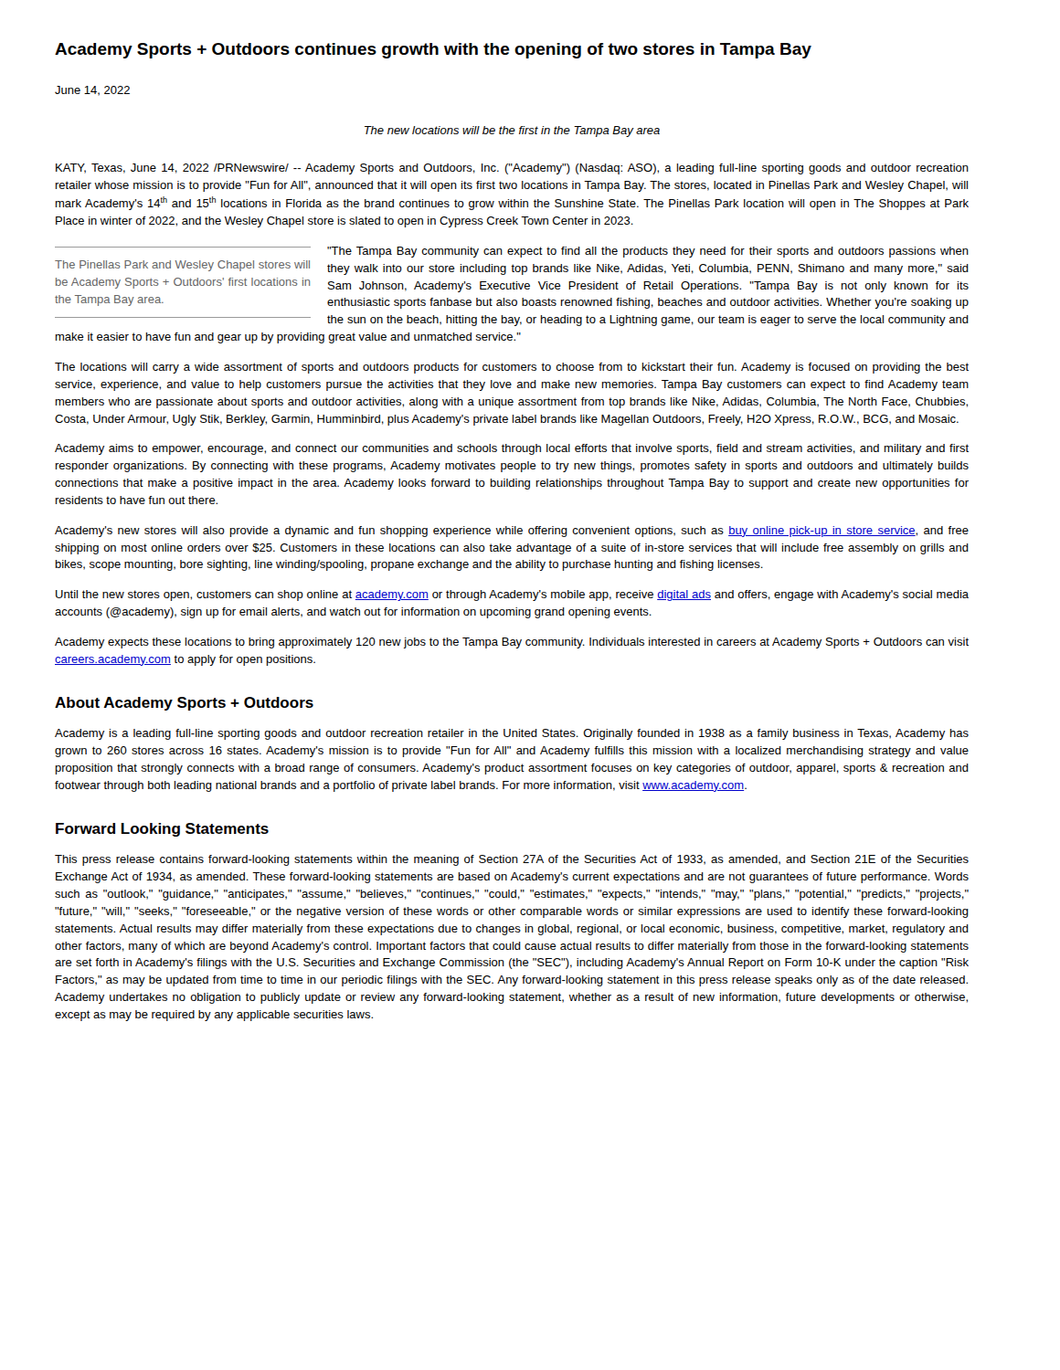Academy Sports + Outdoors continues growth with the opening of two stores in Tampa Bay
June 14, 2022
The new locations will be the first in the Tampa Bay area
KATY, Texas, June 14, 2022 /PRNewswire/ -- Academy Sports and Outdoors, Inc. ("Academy") (Nasdaq: ASO), a leading full-line sporting goods and outdoor recreation retailer whose mission is to provide "Fun for All", announced that it will open its first two locations in Tampa Bay. The stores, located in Pinellas Park and Wesley Chapel, will mark Academy's 14th and 15th locations in Florida as the brand continues to grow within the Sunshine State. The Pinellas Park location will open in The Shoppes at Park Place in winter of 2022, and the Wesley Chapel store is slated to open in Cypress Creek Town Center in 2023.
The Pinellas Park and Wesley Chapel stores will be Academy Sports + Outdoors' first locations in the Tampa Bay area.
"The Tampa Bay community can expect to find all the products they need for their sports and outdoors passions when they walk into our store including top brands like Nike, Adidas, Yeti, Columbia, PENN, Shimano and many more," said Sam Johnson, Academy's Executive Vice President of Retail Operations. "Tampa Bay is not only known for its enthusiastic sports fanbase but also boasts renowned fishing, beaches and outdoor activities. Whether you're soaking up the sun on the beach, hitting the bay, or heading to a Lightning game, our team is eager to serve the local community and make it easier to have fun and gear up by providing great value and unmatched service."
The locations will carry a wide assortment of sports and outdoors products for customers to choose from to kickstart their fun. Academy is focused on providing the best service, experience, and value to help customers pursue the activities that they love and make new memories. Tampa Bay customers can expect to find Academy team members who are passionate about sports and outdoor activities, along with a unique assortment from top brands like Nike, Adidas, Columbia, The North Face, Chubbies, Costa, Under Armour, Ugly Stik, Berkley, Garmin, Humminbird, plus Academy's private label brands like Magellan Outdoors, Freely, H2O Xpress, R.O.W., BCG, and Mosaic.
Academy aims to empower, encourage, and connect our communities and schools through local efforts that involve sports, field and stream activities, and military and first responder organizations. By connecting with these programs, Academy motivates people to try new things, promotes safety in sports and outdoors and ultimately builds connections that make a positive impact in the area. Academy looks forward to building relationships throughout Tampa Bay to support and create new opportunities for residents to have fun out there.
Academy's new stores will also provide a dynamic and fun shopping experience while offering convenient options, such as buy online pick-up in store service, and free shipping on most online orders over $25. Customers in these locations can also take advantage of a suite of in-store services that will include free assembly on grills and bikes, scope mounting, bore sighting, line winding/spooling, propane exchange and the ability to purchase hunting and fishing licenses.
Until the new stores open, customers can shop online at academy.com or through Academy's mobile app, receive digital ads and offers, engage with Academy's social media accounts (@academy), sign up for email alerts, and watch out for information on upcoming grand opening events.
Academy expects these locations to bring approximately 120 new jobs to the Tampa Bay community. Individuals interested in careers at Academy Sports + Outdoors can visit careers.academy.com to apply for open positions.
About Academy Sports + Outdoors
Academy is a leading full-line sporting goods and outdoor recreation retailer in the United States. Originally founded in 1938 as a family business in Texas, Academy has grown to 260 stores across 16 states. Academy's mission is to provide "Fun for All" and Academy fulfills this mission with a localized merchandising strategy and value proposition that strongly connects with a broad range of consumers. Academy's product assortment focuses on key categories of outdoor, apparel, sports & recreation and footwear through both leading national brands and a portfolio of private label brands. For more information, visit www.academy.com.
Forward Looking Statements
This press release contains forward-looking statements within the meaning of Section 27A of the Securities Act of 1933, as amended, and Section 21E of the Securities Exchange Act of 1934, as amended. These forward-looking statements are based on Academy's current expectations and are not guarantees of future performance. Words such as "outlook," "guidance," "anticipates," "assume," "believes," "continues," "could," "estimates," "expects," "intends," "may," "plans," "potential," "predicts," "projects," "future," "will," "seeks," "foreseeable," or the negative version of these words or other comparable words or similar expressions are used to identify these forward-looking statements. Actual results may differ materially from these expectations due to changes in global, regional, or local economic, business, competitive, market, regulatory and other factors, many of which are beyond Academy's control. Important factors that could cause actual results to differ materially from those in the forward-looking statements are set forth in Academy's filings with the U.S. Securities and Exchange Commission (the "SEC"), including Academy's Annual Report on Form 10-K under the caption "Risk Factors," as may be updated from time to time in our periodic filings with the SEC. Any forward-looking statement in this press release speaks only as of the date released. Academy undertakes no obligation to publicly update or review any forward-looking statement, whether as a result of new information, future developments or otherwise, except as may be required by any applicable securities laws.